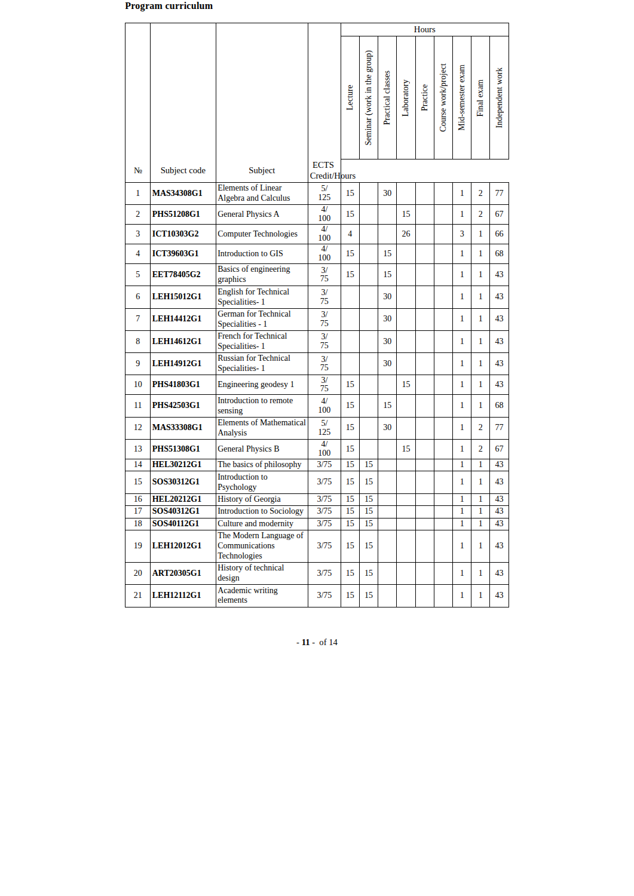Program curriculum
| | | | | Hours |
| --- | --- | --- | --- | --- |
| Lecture | Seminar (work in the group) | Practical classes | Laboratory | Practice | Course work/project | Mid-semester exam | Final exam | Independent work |
| № | Subject code | Subject | ECTS Credit/Hours | |
| 1 | MAS34308G1 | Elements of Linear Algebra and Calculus | 5/ 125 | 15 | | 30 | | | | 1 | 2 | 77 |
| 2 | PHS51208G1 | General Physics A | 4/ 100 | 15 | | | 15 | | | 1 | 2 | 67 |
| 3 | ICT10303G2 | Computer Technologies | 4/ 100 | 4 | | | 26 | | | 3 | 1 | 66 |
| 4 | ICT39603G1 | Introduction to GIS | 4/ 100 | 15 | | 15 | | | | 1 | 1 | 68 |
| 5 | EET78405G2 | Basics of engineering graphics | 3/ 75 | 15 | | 15 | | | | 1 | 1 | 43 |
| 6 | LEH15012G1 | English for Technical Specialities- 1 | 3/ 75 | | | 30 | | | | 1 | 1 | 43 |
| 7 | LEH14412G1 | German for Technical Specialities - 1 | 3/ 75 | | | 30 | | | | 1 | 1 | 43 |
| 8 | LEH14612G1 | French for Technical Specialities- 1 | 3/ 75 | | | 30 | | | | 1 | 1 | 43 |
| 9 | LEH14912G1 | Russian for Technical Specialities- 1 | 3/ 75 | | | 30 | | | | 1 | 1 | 43 |
| 10 | PHS41803G1 | Engineering geodesy 1 | 3/ 75 | 15 | | | 15 | | | 1 | 1 | 43 |
| 11 | PHS42503G1 | Introduction to remote sensing | 4/ 100 | 15 | | 15 | | | | 1 | 1 | 68 |
| 12 | MAS33308G1 | Elements of Mathematical Analysis | 5/ 125 | 15 | | 30 | | | | 1 | 2 | 77 |
| 13 | PHS51308G1 | General Physics B | 4/ 100 | 15 | | | 15 | | | 1 | 2 | 67 |
| 14 | HEL30212G1 | The basics of philosophy | 3/75 | 15 | 15 | | | | | 1 | 1 | 43 |
| 15 | SOS30312G1 | Introduction to Psychology | 3/75 | 15 | 15 | | | | | 1 | 1 | 43 |
| 16 | HEL20212G1 | History of Georgia | 3/75 | 15 | 15 | | | | | 1 | 1 | 43 |
| 17 | SOS40312G1 | Introduction to Sociology | 3/75 | 15 | 15 | | | | | 1 | 1 | 43 |
| 18 | SOS40112G1 | Culture and modernity | 3/75 | 15 | 15 | | | | | 1 | 1 | 43 |
| 19 | LEH12012G1 | The Modern Language of Communications Technologies | 3/75 | 15 | 15 | | | | | 1 | 1 | 43 |
| 20 | ART20305G1 | History of technical design | 3/75 | 15 | 15 | | | | | 1 | 1 | 43 |
| 21 | LEH12112G1 | Academic writing elements | 3/75 | 15 | 15 | | | | | 1 | 1 | 43 |
- 11 - of 14